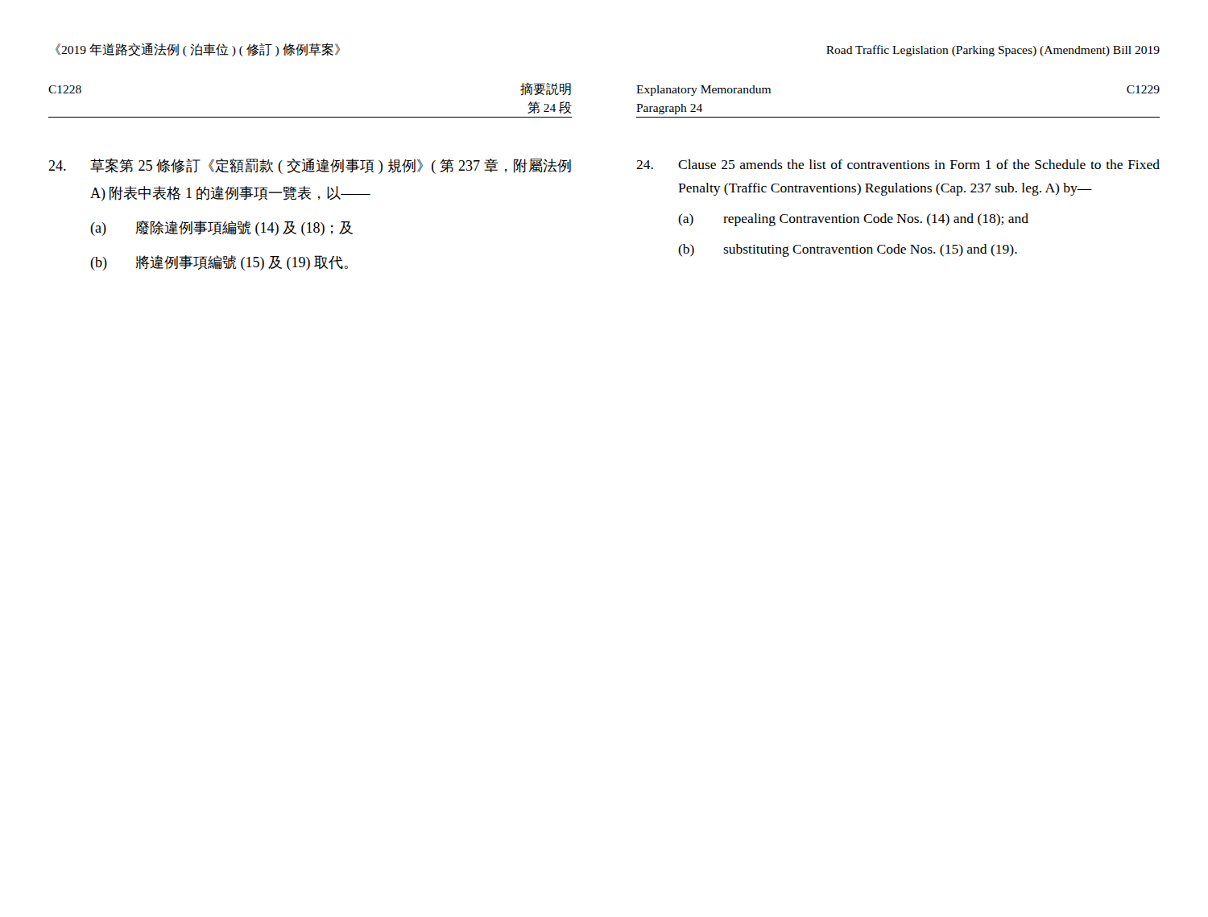《2019 年道路交通法例 ( 泊車位 ) ( 修訂 ) 條例草案》
C1228
摘要説明
第 24 段
24.
草案第 25 條修訂《定額罰款 ( 交通違例事項 ) 規例》( 第 237 章，附屬法例 A) 附表中表格 1 的違例事項一覽表，以——
(a)
廢除違例事項編號 (14) 及 (18)；及
(b)
將違例事項編號 (15) 及 (19) 取代。
Road Traffic Legislation (Parking Spaces) (Amendment) Bill 2019
Explanatory Memorandum
Paragraph 24
C1229
24.
Clause 25 amends the list of contraventions in Form 1 of the Schedule to the Fixed Penalty (Traffic Contraventions) Regulations (Cap. 237 sub. leg. A) by—
(a)
repealing Contravention Code Nos. (14) and (18); and
(b)
substituting Contravention Code Nos. (15) and (19).